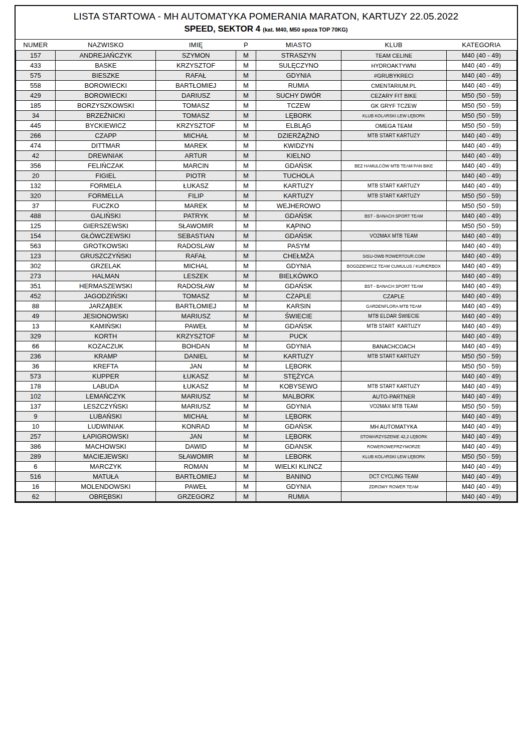LISTA STARTOWA - MH AUTOMATYKA POMERANIA MARATON, KARTUZY 22.05.2022
SPEED, SEKTOR 4 (kat. M40, M50 spoza TOP 70KG)
| NUMER | NAZWISKO | IMIĘ | P | MIASTO | KLUB | KATEGORIA |
| --- | --- | --- | --- | --- | --- | --- |
| 157 | ANDREJAŃCZYK | SZYMON | M | STRASZYN | TEAM CELINE | M40 (40 - 49) |
| 433 | BASKE | KRZYSZTOF | M | SULĘCZYNO | HYDROAKTYWNI | M40 (40 - 49) |
| 575 | BIESZKE | RAFAŁ | M | GDYNIA | #GRUBYKRECI | M40 (40 - 49) |
| 558 | BOROWIECKI | BARTŁOMIEJ | M | RUMIA | CMENTARIUM.PL | M40 (40 - 49) |
| 429 | BOROWIECKI | DARIUSZ | M | SUCHY DWÓR | CEZARY FIT BIKE | M50 (50 - 59) |
| 185 | BORZYSZKOWSKI | TOMASZ | M | TCZEW | GK GRYF TCZEW | M50 (50 - 59) |
| 34 | BRZEŹNICKI | TOMASZ | M | LĘBORK | KLUB KOLARSKI LEW LĘBORK | M50 (50 - 59) |
| 445 | BYCKIEWICZ | KRZYSZTOF | M | ELBLĄG | OMEGA TEAM | M50 (50 - 59) |
| 266 | CZAPP | MICHAŁ | M | DZIERŻĄŻNO | MTB START KARTUZY | M40 (40 - 49) |
| 474 | DITTMAR | MAREK | M | KWIDZYN | | M40 (40 - 49) |
| 42 | DREWNIAK | ARTUR | M | KIELNO | | M40 (40 - 49) |
| 356 | FELIŃCZAK | MARCIN | M | GDAŃSK | BEZ HAMULCÓW MTB TEAM PAN BIKE | M40 (40 - 49) |
| 20 | FIGIEL | PIOTR | M | TUCHOLA | | M40 (40 - 49) |
| 132 | FORMELA | ŁUKASZ | M | KARTUZY | MTB START KARTUZY | M40 (40 - 49) |
| 320 | FORMELLA | FILIP | M | KARTUZY | MTB START KARTUZY | M50 (50 - 59) |
| 37 | FUCZKO | MAREK | M | WEJHEROWO | | M50 (50 - 59) |
| 488 | GALIŃSKI | PATRYK | M | GDAŃSK | BST - BANACH SPORT TEAM | M40 (40 - 49) |
| 125 | GIERSZEWSKI | SŁAWOMIR | M | KĄPINO | | M50 (50 - 59) |
| 154 | GŁÓWCZEWSKI | SEBASTIAN | M | GDAŃSK | VO2MAX MTB TEAM | M40 (40 - 49) |
| 563 | GROTKOWSKI | RADOSLAW | M | PASYM | | M40 (40 - 49) |
| 123 | GRUSZCZYŃSKI | RAFAŁ | M | CHEŁMŻA | SISU-OWB ROWERTOUR.COM | M40 (40 - 49) |
| 302 | GRZELAK | MICHAL | M | GDYNIA | BOGDZIEWICZ TEAM CUMULUS / KURIERBOX | M40 (40 - 49) |
| 273 | HALMAN | LESZEK | M | BIELKÓWKO | | M40 (40 - 49) |
| 351 | HERMASZEWSKI | RADOSŁAW | M | GDAŃSK | BST - BANACH SPORT TEAM | M40 (40 - 49) |
| 452 | JAGODZIŃSKI | TOMASZ | M | CZAPLE | CZAPLE | M40 (40 - 49) |
| 88 | JARZĄBEK | BARTŁOMIEJ | M | KARSIN | GARDENFLORA MTB TEAM | M40 (40 - 49) |
| 49 | JESIONOWSKI | MARIUSZ | M | ŚWIECIE | MTB ELDAR ŚWIECIE | M40 (40 - 49) |
| 13 | KAMIŃSKI | PAWEŁ | M | GDAŃSK | MTB START KARTUZY | M40 (40 - 49) |
| 329 | KORTH | KRZYSZTOF | M | PUCK | | M40 (40 - 49) |
| 66 | KOZACZUK | BOHDAN | M | GDYNIA | BANACHCOACH | M40 (40 - 49) |
| 236 | KRAMP | DANIEL | M | KARTUZY | MTB START KARTUZY | M50 (50 - 59) |
| 36 | KREFTA | JAN | M | LĘBORK | | M50 (50 - 59) |
| 573 | KUPPER | ŁUKASZ | M | STĘŻYCA | | M40 (40 - 49) |
| 178 | LABUDA | ŁUKASZ | M | KOBYSEWO | MTB START KARTUZY | M40 (40 - 49) |
| 102 | LEMAŃCZYK | MARIUSZ | M | MALBORK | AUTO-PARTNER | M40 (40 - 49) |
| 137 | LESZCZYŃSKI | MARIUSZ | M | GDYNIA | VO2MAX MTB TEAM | M50 (50 - 59) |
| 9 | LUBAŃSKI | MICHAŁ | M | LĘBORK | | M40 (40 - 49) |
| 10 | LUDWINIAK | KONRAD | M | GDAŃSK | MH AUTOMATYKA | M40 (40 - 49) |
| 257 | ŁAPIGROWSKI | JAN | M | LĘBORK | STOWARZYSZENIE 42,2 LĘBORK | M40 (40 - 49) |
| 386 | MACHOWSKI | DAWID | M | GDANSK | ROWEROWEPRZYMORZE | M40 (40 - 49) |
| 289 | MACIEJEWSKI | SŁAWOMIR | M | LEBORK | KLUB KOLARSKI LEW LĘBORK | M50 (50 - 59) |
| 6 | MARCZYK | ROMAN | M | WIELKI KLINCZ | | M40 (40 - 49) |
| 516 | MATUŁA | BARTŁOMIEJ | M | BANINO | DCT CYCLING TEAM | M40 (40 - 49) |
| 16 | MOLENDOWSKI | PAWEŁ | M | GDYNIA | ZDROWY ROWER TEAM | M40 (40 - 49) |
| 62 | OBRĘBSKI | GRZEGORZ | M | RUMIA | | M40 (40 - 49) |